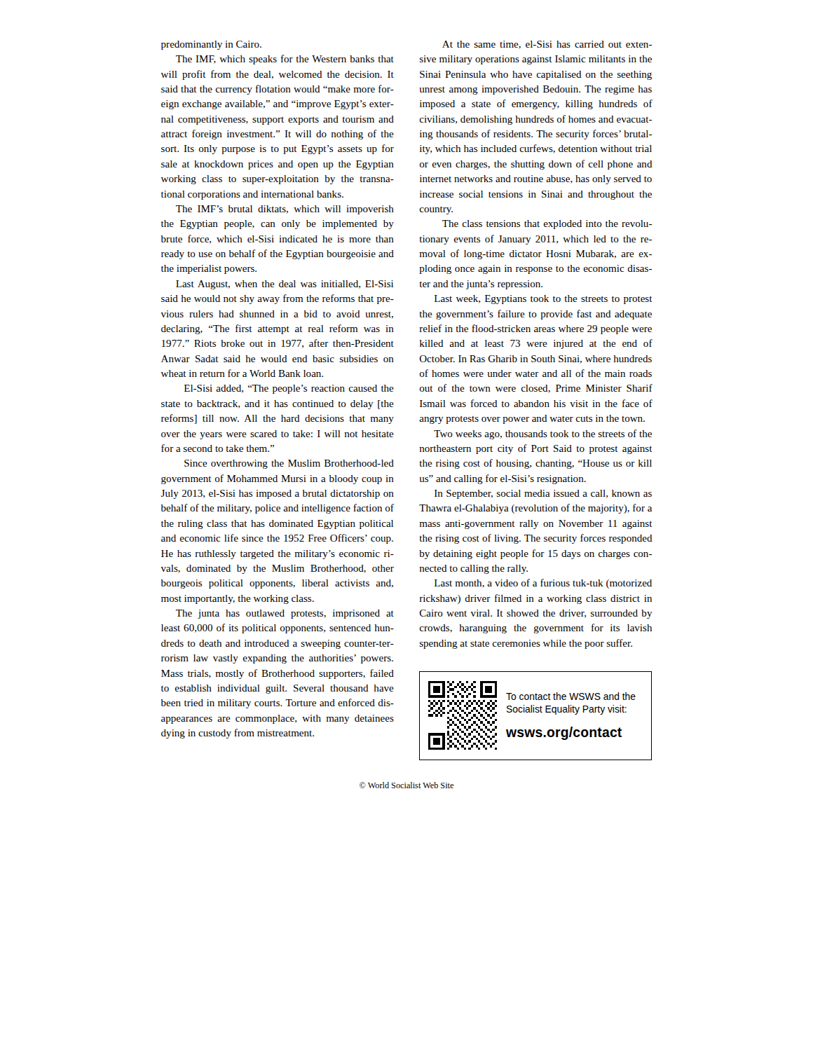predominantly in Cairo.
The IMF, which speaks for the Western banks that will profit from the deal, welcomed the decision. It said that the currency flotation would “make more foreign exchange available,” and “improve Egypt’s external competitiveness, support exports and tourism and attract foreign investment.” It will do nothing of the sort. Its only purpose is to put Egypt’s assets up for sale at knockdown prices and open up the Egyptian working class to super-exploitation by the transnational corporations and international banks.
The IMF’s brutal diktats, which will impoverish the Egyptian people, can only be implemented by brute force, which el-Sisi indicated he is more than ready to use on behalf of the Egyptian bourgeoisie and the imperialist powers.
Last August, when the deal was initialled, El-Sisi said he would not shy away from the reforms that previous rulers had shunned in a bid to avoid unrest, declaring, “The first attempt at real reform was in 1977.” Riots broke out in 1977, after then-President Anwar Sadat said he would end basic subsidies on wheat in return for a World Bank loan.
El-Sisi added, “The people’s reaction caused the state to backtrack, and it has continued to delay [the reforms] till now. All the hard decisions that many over the years were scared to take: I will not hesitate for a second to take them.”
Since overthrowing the Muslim Brotherhood-led government of Mohammed Mursi in a bloody coup in July 2013, el-Sisi has imposed a brutal dictatorship on behalf of the military, police and intelligence faction of the ruling class that has dominated Egyptian political and economic life since the 1952 Free Officers’ coup. He has ruthlessly targeted the military’s economic rivals, dominated by the Muslim Brotherhood, other bourgeois political opponents, liberal activists and, most importantly, the working class.
The junta has outlawed protests, imprisoned at least 60,000 of its political opponents, sentenced hundreds to death and introduced a sweeping counter-terrorism law vastly expanding the authorities’ powers. Mass trials, mostly of Brotherhood supporters, failed to establish individual guilt. Several thousand have been tried in military courts. Torture and enforced disappearances are commonplace, with many detainees dying in custody from mistreatment.
At the same time, el-Sisi has carried out extensive military operations against Islamic militants in the Sinai Peninsula who have capitalised on the seething unrest among impoverished Bedouin. The regime has imposed a state of emergency, killing hundreds of civilians, demolishing hundreds of homes and evacuating thousands of residents. The security forces’ brutality, which has included curfews, detention without trial or even charges, the shutting down of cell phone and internet networks and routine abuse, has only served to increase social tensions in Sinai and throughout the country.
The class tensions that exploded into the revolutionary events of January 2011, which led to the removal of long-time dictator Hosni Mubarak, are exploding once again in response to the economic disaster and the junta’s repression.
Last week, Egyptians took to the streets to protest the government’s failure to provide fast and adequate relief in the flood-stricken areas where 29 people were killed and at least 73 were injured at the end of October. In Ras Gharib in South Sinai, where hundreds of homes were under water and all of the main roads out of the town were closed, Prime Minister Sharif Ismail was forced to abandon his visit in the face of angry protests over power and water cuts in the town.
Two weeks ago, thousands took to the streets of the northeastern port city of Port Said to protest against the rising cost of housing, chanting, “House us or kill us” and calling for el-Sisi’s resignation.
In September, social media issued a call, known as Thawra el-Ghalabiya (revolution of the majority), for a mass anti-government rally on November 11 against the rising cost of living. The security forces responded by detaining eight people for 15 days on charges connected to calling the rally.
Last month, a video of a furious tuk-tuk (motorized rickshaw) driver filmed in a working class district in Cairo went viral. It showed the driver, surrounded by crowds, haranguing the government for its lavish spending at state ceremonies while the poor suffer.
To contact the WSWS and the
Socialist Equality Party visit: wsws.org/contact
© World Socialist Web Site